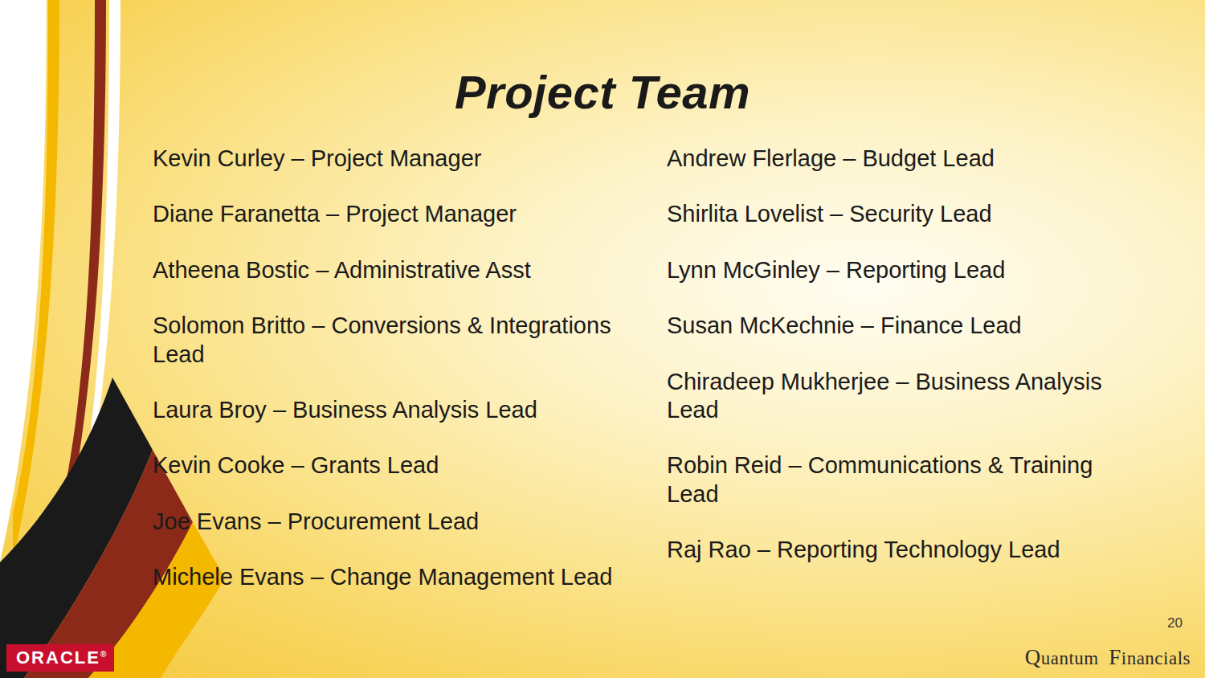Project Team
Kevin Curley – Project Manager
Diane Faranetta – Project Manager
Atheena Bostic – Administrative Asst
Solomon Britto – Conversions & Integrations Lead
Laura Broy – Business Analysis Lead
Kevin Cooke – Grants Lead
Joe Evans – Procurement Lead
Michele Evans – Change Management Lead
Andrew Flerlage – Budget Lead
Shirlita Lovelist – Security Lead
Lynn McGinley – Reporting Lead
Susan McKechnie – Finance Lead
Chiradeep Mukherjee – Business Analysis Lead
Robin Reid – Communications & Training Lead
Raj Rao – Reporting Technology Lead
20
ORACLE®
Quantum Financials